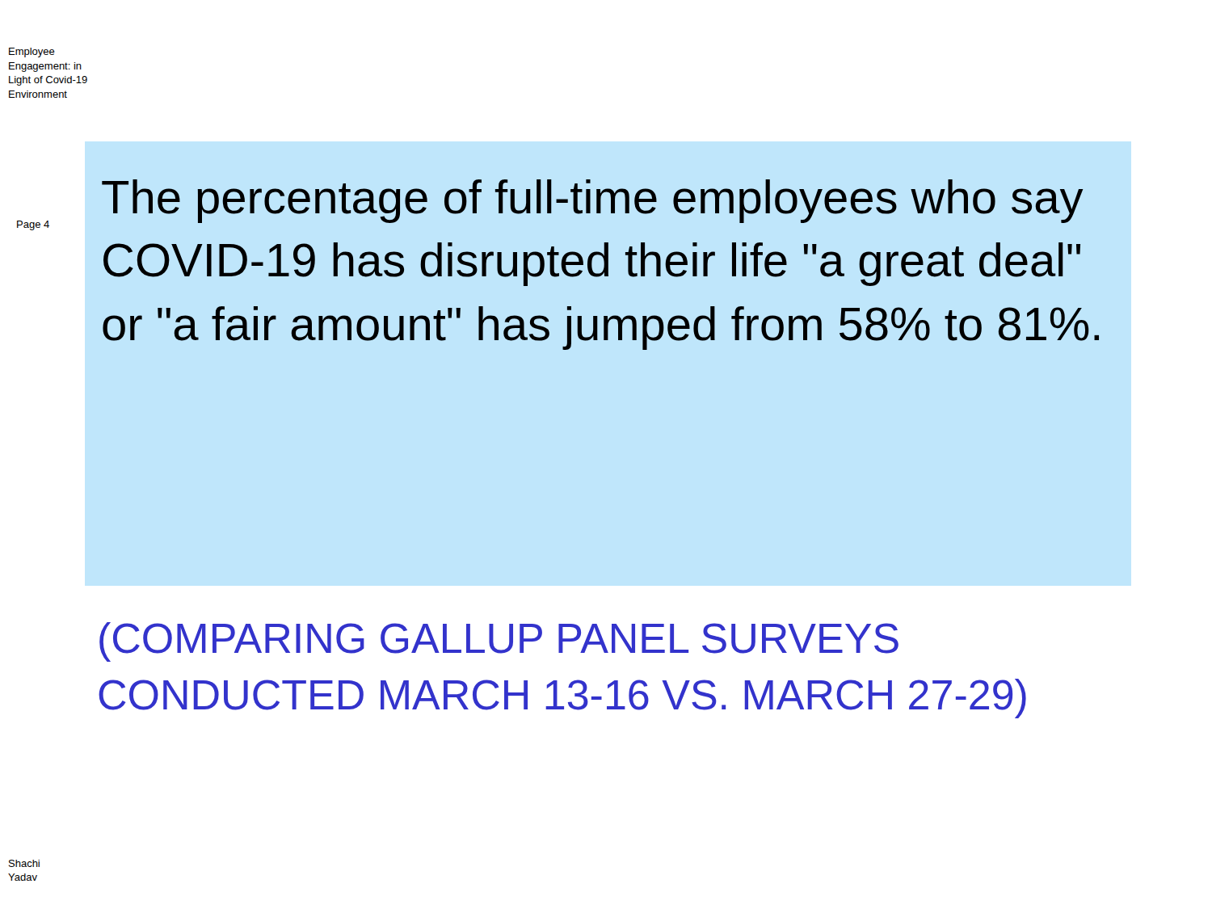Employee Engagement: in Light of Covid-19 Environment
Page 4
The percentage of full-time employees who say COVID-19 has disrupted their life "a great deal" or "a fair amount" has jumped from 58% to 81%.
(Comparing Gallup Panel surveys conducted March 13-16 vs. March 27-29)
Shachi
Yadav